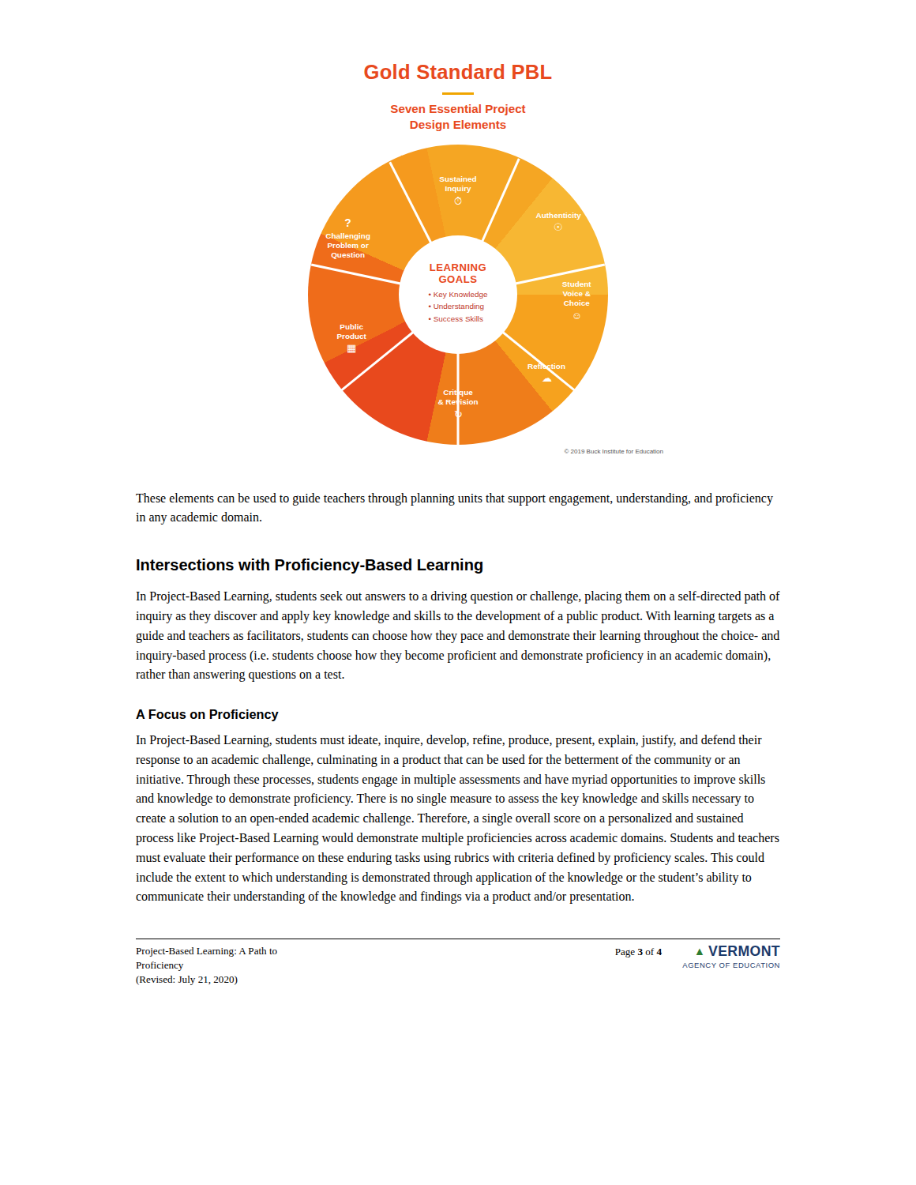Gold Standard PBL
Seven Essential Project
Design Elements
Sustained
Inquiry⏱
Authenticity☉
Student
Voice &
Choice☺
Reflection☁
Critique
& Revision↻
Public
Product▦
?Challenging
Problem or
Question
LEARNING
GOALS
Key Knowledge
Understanding
Success Skills
© 2019 Buck Institute for Education
These elements can be used to guide teachers through planning units that support engagement, understanding, and proficiency in any academic domain.
Intersections with Proficiency-Based Learning
In Project-Based Learning, students seek out answers to a driving question or challenge, placing them on a self-directed path of inquiry as they discover and apply key knowledge and skills to the development of a public product. With learning targets as a guide and teachers as facilitators, students can choose how they pace and demonstrate their learning throughout the choice- and inquiry-based process (i.e. students choose how they become proficient and demonstrate proficiency in an academic domain), rather than answering questions on a test.
A Focus on Proficiency
In Project-Based Learning, students must ideate, inquire, develop, refine, produce, present, explain, justify, and defend their response to an academic challenge, culminating in a product that can be used for the betterment of the community or an initiative. Through these processes, students engage in multiple assessments and have myriad opportunities to improve skills and knowledge to demonstrate proficiency. There is no single measure to assess the key knowledge and skills necessary to create a solution to an open-ended academic challenge. Therefore, a single overall score on a personalized and sustained process like Project-Based Learning would demonstrate multiple proficiencies across academic domains. Students and teachers must evaluate their performance on these enduring tasks using rubrics with criteria defined by proficiency scales. This could include the extent to which understanding is demonstrated through application of the knowledge or the student’s ability to communicate their understanding of the knowledge and findings via a product and/or presentation.
Project-Based Learning: A Path to
Proficiency
(Revised: July 21, 2020)
Page 3 of 4
▲VERMONT AGENCY OF EDUCATION